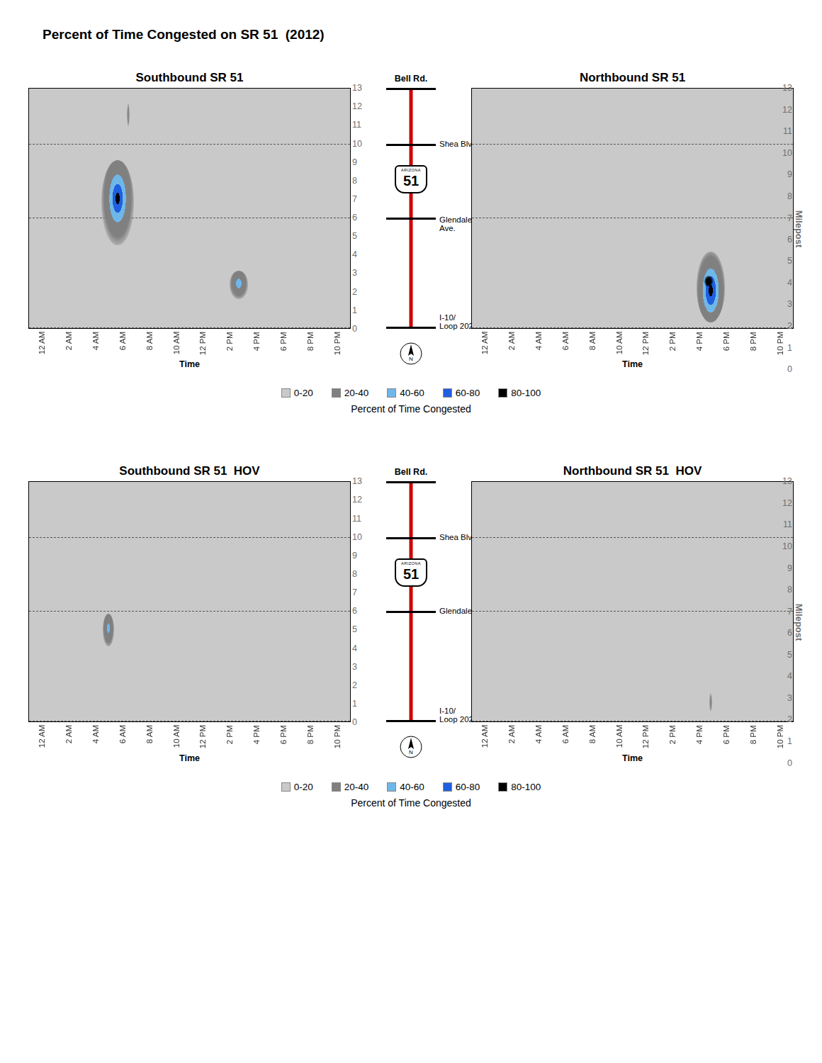Percent of Time Congested on SR 51 (2012)
FIGURE 1 : General purpose lanes
Southbound SR 51
Bell Rd.
Northbound SR 51
12 AM 2 AM 4 AM 6 AM 8 AM 10 AM 12 PM 2 PM 4 PM 6 PM 8 PM 10 PM
Time
Shea Blvd.
Glendale
Ave.
I-10/
Loop 202
ARIZONA51
13
12
11
10
9
8
7
6
5
4
3
2
1
0
N
12 AM 2 AM 4 AM 6 AM 8 AM 10 AM 12 PM 2 PM 4 PM 6 PM 8 PM 10 PM
Time
13
12
11
10
9
8
7
6
5
4
3
2
1
0
Milepost
0-20 20-40 40-60 60-80 80-100
Percent of Time Congested
FIGURE 2 : HOV lanes
Southbound SR 51 HOV
Bell Rd.
Northbound SR 51 HOV
12 AM 2 AM 4 AM 6 AM 8 AM 10 AM 12 PM 2 PM 4 PM 6 PM 8 PM 10 PM
Time
Shea Blvd.
Glendale
I-10/
Loop 202
ARIZONA51
13
12
11
10
9
8
7
6
5
4
3
2
1
0
N
12 AM 2 AM 4 AM 6 AM 8 AM 10 AM 12 PM 2 PM 4 PM 6 PM 8 PM 10 PM
Time
13
12
11
10
9
8
7
6
5
4
3
2
1
0
Milepost
0-20 20-40 40-60 60-80 80-100
Percent of Time Congested